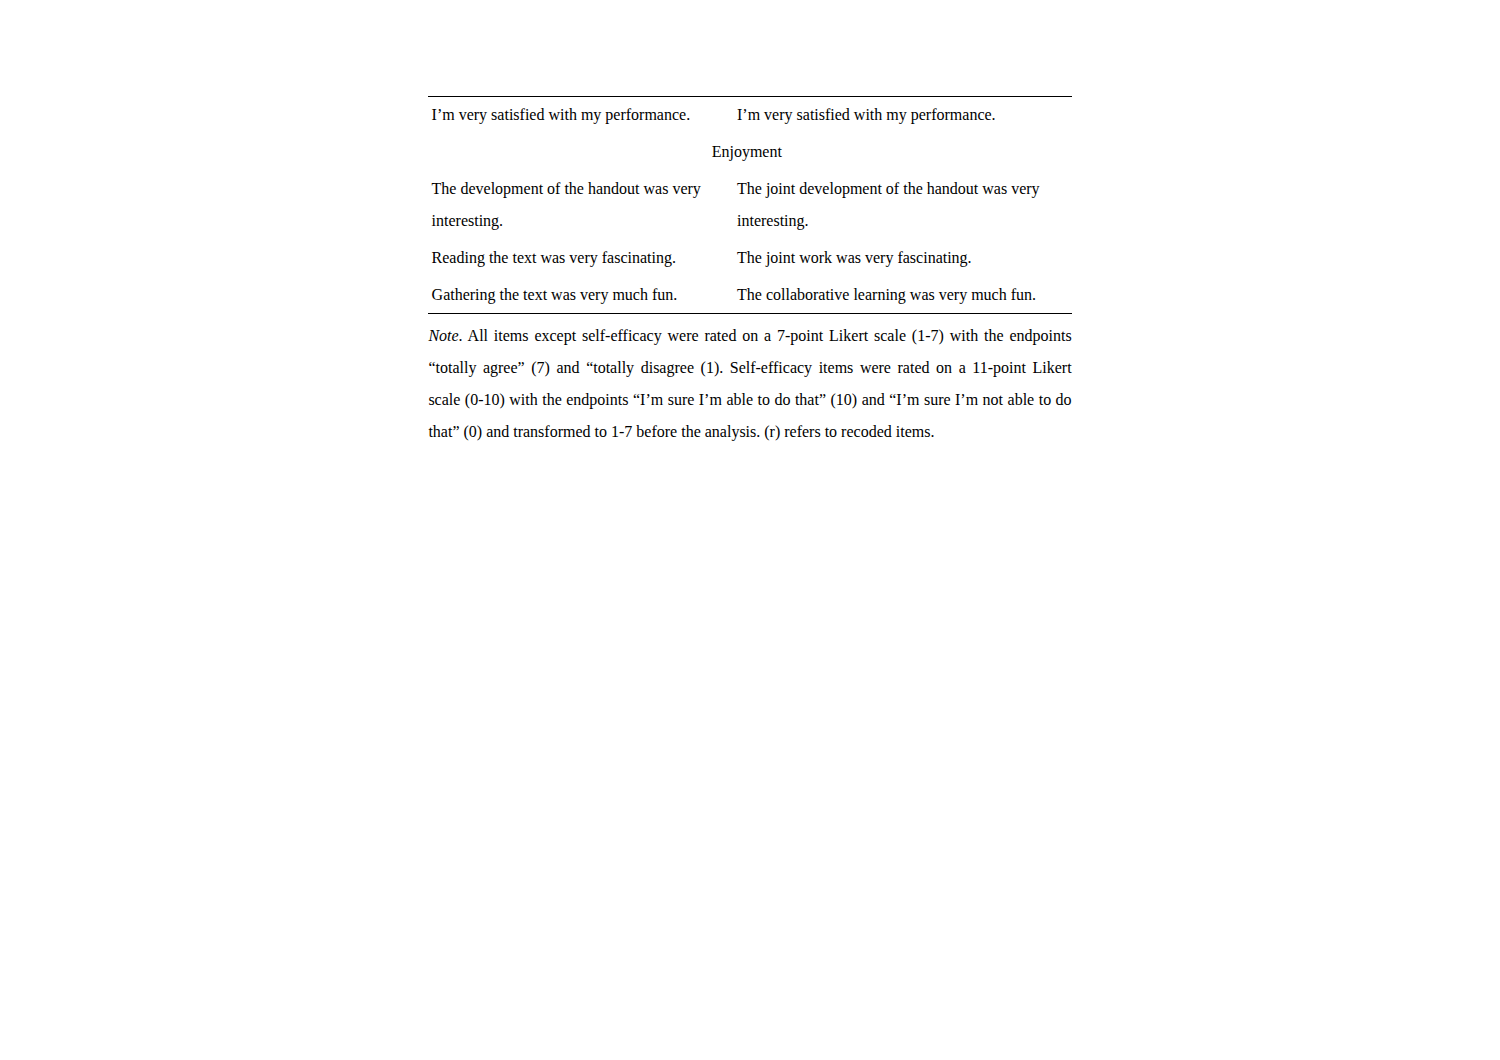| I’m very satisfied with my performance. | I’m very satisfied with my performance. |
| Enjoyment |
| The development of the handout was very interesting. | The joint development of the handout was very interesting. |
| Reading the text was very fascinating. | The joint work was very fascinating. |
| Gathering the text was very much fun. | The collaborative learning was very much fun. |
Note. All items except self-efficacy were rated on a 7-point Likert scale (1-7) with the endpoints “totally agree” (7) and “totally disagree (1). Self-efficacy items were rated on a 11-point Likert scale (0-10) with the endpoints “I’m sure I’m able to do that” (10) and “I’m sure I’m not able to do that” (0) and transformed to 1-7 before the analysis. (r) refers to recoded items.